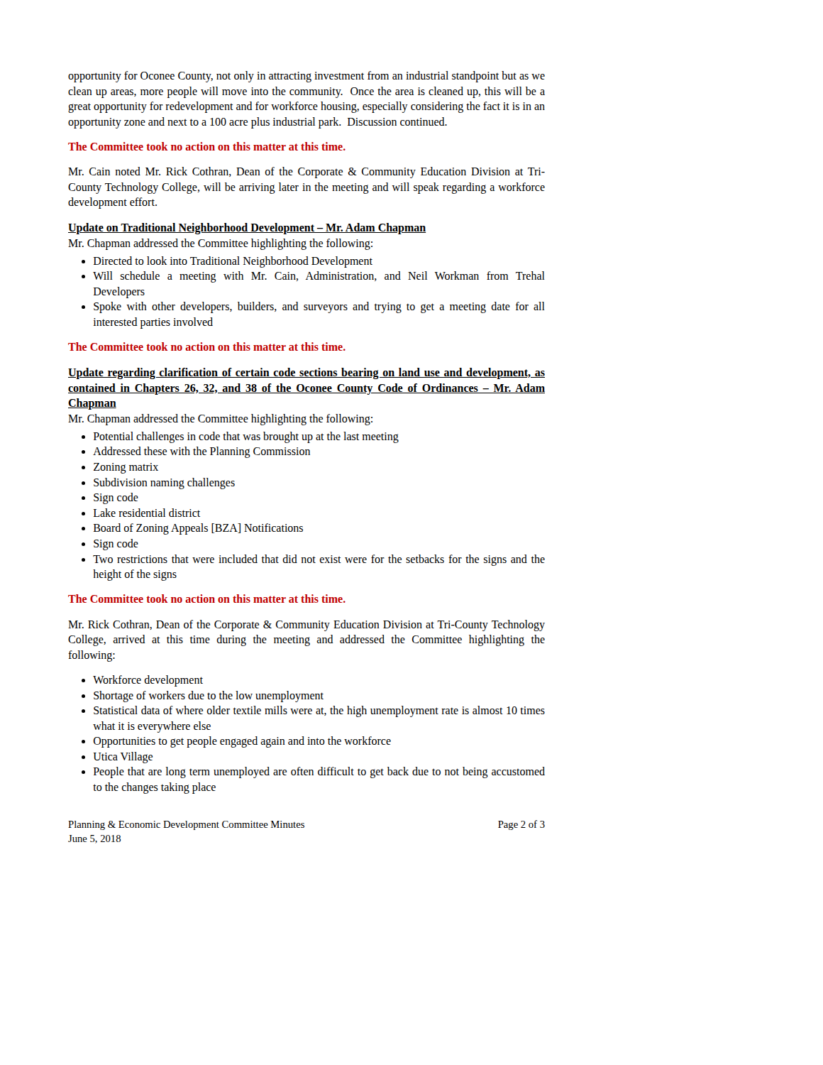opportunity for Oconee County, not only in attracting investment from an industrial standpoint but as we clean up areas, more people will move into the community. Once the area is cleaned up, this will be a great opportunity for redevelopment and for workforce housing, especially considering the fact it is in an opportunity zone and next to a 100 acre plus industrial park. Discussion continued.
The Committee took no action on this matter at this time.
Mr. Cain noted Mr. Rick Cothran, Dean of the Corporate & Community Education Division at Tri-County Technology College, will be arriving later in the meeting and will speak regarding a workforce development effort.
Update on Traditional Neighborhood Development – Mr. Adam Chapman
Mr. Chapman addressed the Committee highlighting the following:
Directed to look into Traditional Neighborhood Development
Will schedule a meeting with Mr. Cain, Administration, and Neil Workman from Trehal Developers
Spoke with other developers, builders, and surveyors and trying to get a meeting date for all interested parties involved
The Committee took no action on this matter at this time.
Update regarding clarification of certain code sections bearing on land use and development, as contained in Chapters 26, 32, and 38 of the Oconee County Code of Ordinances – Mr. Adam Chapman
Mr. Chapman addressed the Committee highlighting the following:
Potential challenges in code that was brought up at the last meeting
Addressed these with the Planning Commission
Zoning matrix
Subdivision naming challenges
Sign code
Lake residential district
Board of Zoning Appeals [BZA] Notifications
Sign code
Two restrictions that were included that did not exist were for the setbacks for the signs and the height of the signs
The Committee took no action on this matter at this time.
Mr. Rick Cothran, Dean of the Corporate & Community Education Division at Tri-County Technology College, arrived at this time during the meeting and addressed the Committee highlighting the following:
Workforce development
Shortage of workers due to the low unemployment
Statistical data of where older textile mills were at, the high unemployment rate is almost 10 times what it is everywhere else
Opportunities to get people engaged again and into the workforce
Utica Village
People that are long term unemployed are often difficult to get back due to not being accustomed to the changes taking place
Planning & Economic Development Committee Minutes
June 5, 2018 Page 2 of 3